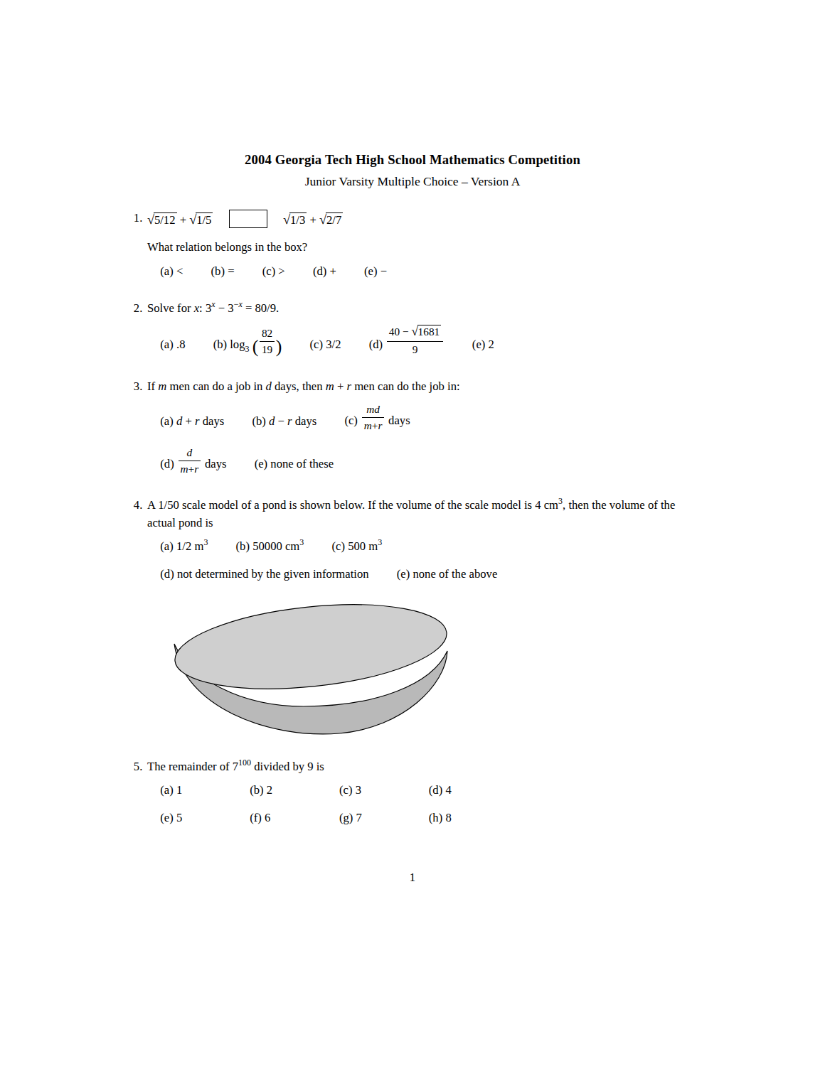2004 Georgia Tech High School Mathematics Competition
Junior Varsity Multiple Choice – Version A
√5/12 + √1/5 √1/3 + √2/7
What relation belongs in the box?
(a) <
(b) =
(c) >
(d) +
(e) −
Solve for x: 3x − 3−x = 80/9.
(a) .8
(b) log3 (8219)
(c) 3/2
(d) 40 − √16819
(e) 2
If m men can do a job in d days, then m + r men can do the job in:
(a) d + r days
(b) d − r days
(c) md m+r days
(d) dm+r days
(e) none of these
A 1/50 scale model of a pond is shown below. If the volume of the scale model is 4 cm3, then the volume of the actual pond is
(a) 1/2 m3
(b) 50000 cm3
(c) 500 m3
(d) not determined by the given information
(e) none of the above
The remainder of 7100 divided by 9 is
(a) 1
(b) 2
(c) 3
(d) 4
(e) 5
(f) 6
(g) 7
(h) 8
1